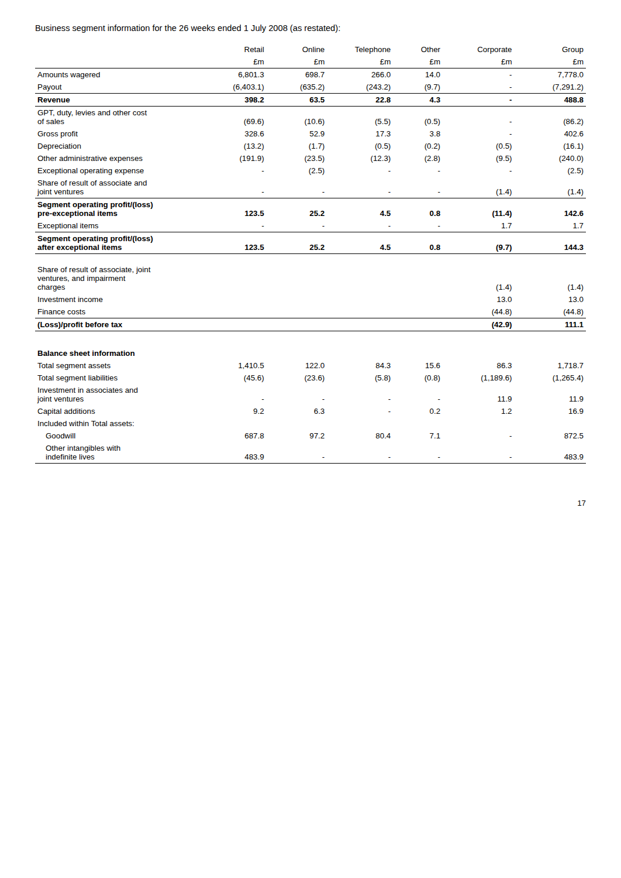Business segment information for the 26 weeks ended 1 July 2008 (as restated):
| | Retail | Online | Telephone | Other | Corporate | Group |
| --- | --- | --- | --- | --- | --- | --- |
| | £m | £m | £m | £m | £m | £m |
| Amounts wagered | 6,801.3 | 698.7 | 266.0 | 14.0 | - | 7,778.0 |
| Payout | (6,403.1) | (635.2) | (243.2) | (9.7) | - | (7,291.2) |
| Revenue | 398.2 | 63.5 | 22.8 | 4.3 | - | 488.8 |
| GPT, duty, levies and other cost of sales | (69.6) | (10.6) | (5.5) | (0.5) | - | (86.2) |
| Gross profit | 328.6 | 52.9 | 17.3 | 3.8 | - | 402.6 |
| Depreciation | (13.2) | (1.7) | (0.5) | (0.2) | (0.5) | (16.1) |
| Other administrative expenses | (191.9) | (23.5) | (12.3) | (2.8) | (9.5) | (240.0) |
| Exceptional operating expense | - | (2.5) | - | - | - | (2.5) |
| Share of result of associate and joint ventures | - | - | - | - | (1.4) | (1.4) |
| Segment operating profit/(loss) pre-exceptional items | 123.5 | 25.2 | 4.5 | 0.8 | (11.4) | 142.6 |
| Exceptional items | - | - | - | - | 1.7 | 1.7 |
| Segment operating profit/(loss) after exceptional items | 123.5 | 25.2 | 4.5 | 0.8 | (9.7) | 144.3 |
| Share of result of associate, joint ventures, and impairment charges | | | | | (1.4) | (1.4) |
| Investment income | | | | | 13.0 | 13.0 |
| Finance costs | | | | | (44.8) | (44.8) |
| (Loss)/profit before tax | | | | | (42.9) | 111.1 |
| Balance sheet information | |
| Total segment assets | 1,410.5 | 122.0 | 84.3 | 15.6 | 86.3 | 1,718.7 |
| Total segment liabilities | (45.6) | (23.6) | (5.8) | (0.8) | (1,189.6) | (1,265.4) |
| Investment in associates and joint ventures | - | - | - | - | 11.9 | 11.9 |
| Capital additions | 9.2 | 6.3 | - | 0.2 | 1.2 | 16.9 |
| Included within Total assets: | |
| Goodwill | 687.8 | 97.2 | 80.4 | 7.1 | - | 872.5 |
| Other intangibles with indefinite lives | 483.9 | - | - | - | - | 483.9 |
17